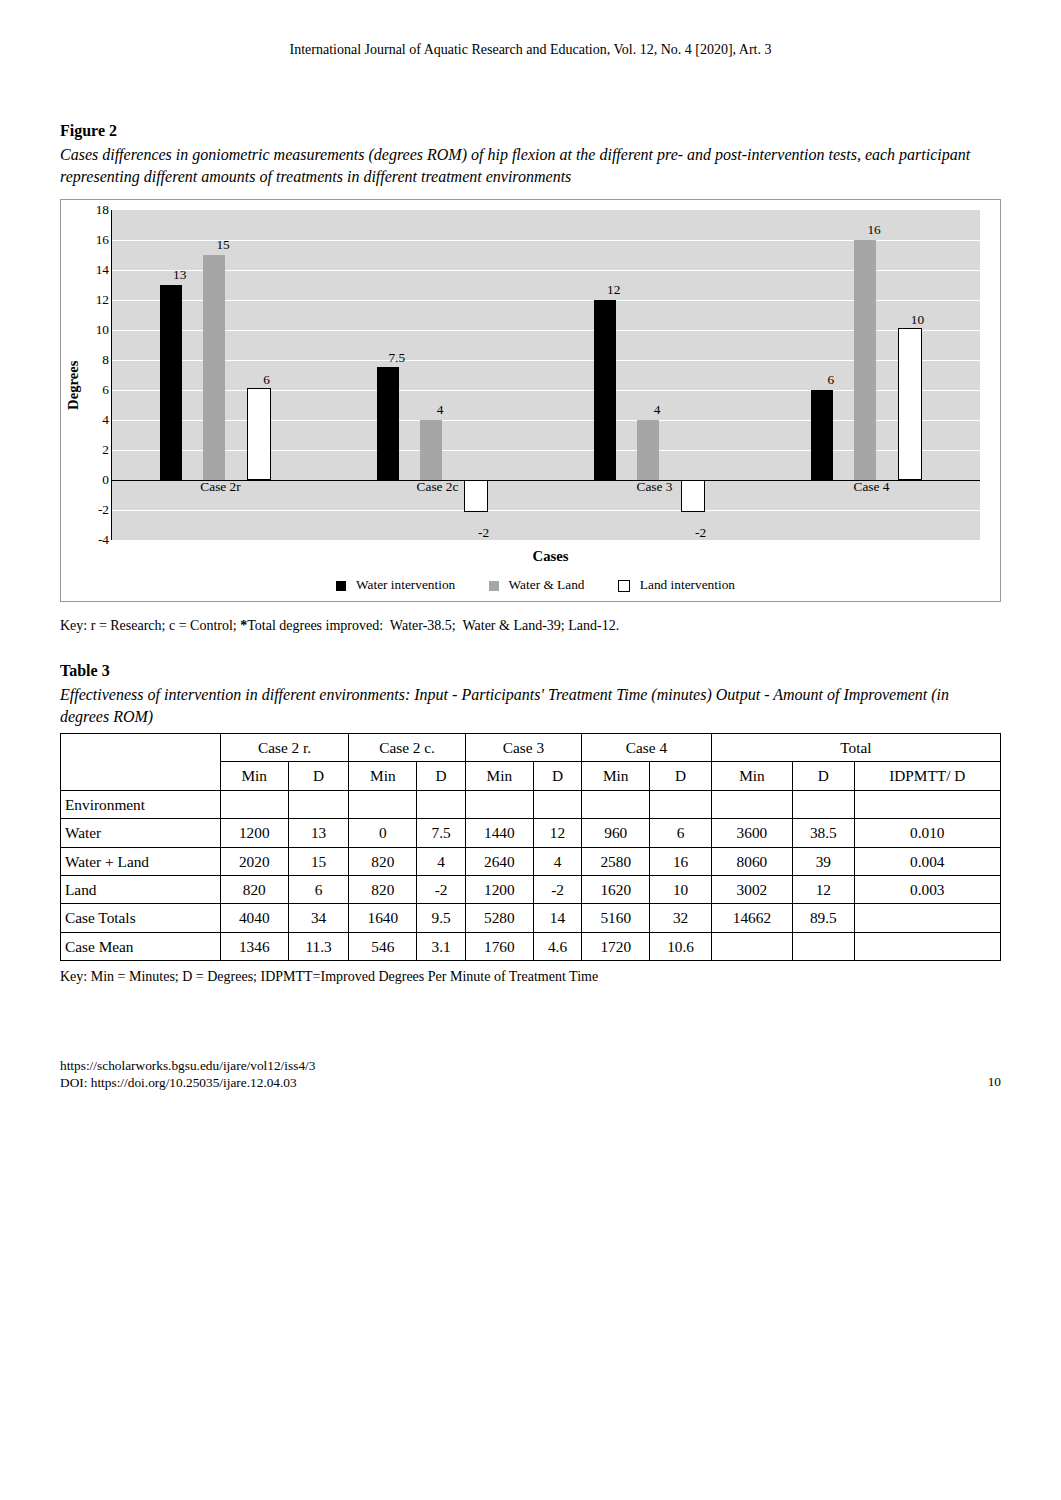International Journal of Aquatic Research and Education, Vol. 12, No. 4 [2020], Art. 3
Figure 2
Cases differences in goniometric measurements (degrees ROM) of hip flexion at the different pre- and post-intervention tests, each participant representing different amounts of treatments in different treatment environments
Degrees
18 16 14 12 10 8 6 4 2 0 -2 -4
13
15
6
Case 2r
7.5
4
-2
Case 2c
12
4
-2
Case 3
6
16
10
Case 4
Cases
Water intervention Water & Land Land intervention
Key: r = Research; c = Control; *Total degrees improved: Water-38.5; Water & Land-39; Land-12.
Table 3
Effectiveness of intervention in different environments: Input - Participants' Treatment Time (minutes) Output - Amount of Improvement (in degrees ROM)
| | Case 2 r. | Case 2 c. | Case 3 | Case 4 | Total |
| --- | --- | --- | --- | --- | --- |
| Min | D | Min | D | Min | D | Min | D | Min | D | IDPMTT/ D |
| Environment | | | | | | | | | | | |
| Water | 1200 | 13 | 0 | 7.5 | 1440 | 12 | 960 | 6 | 3600 | 38.5 | 0.010 |
| Water + Land | 2020 | 15 | 820 | 4 | 2640 | 4 | 2580 | 16 | 8060 | 39 | 0.004 |
| Land | 820 | 6 | 820 | -2 | 1200 | -2 | 1620 | 10 | 3002 | 12 | 0.003 |
| Case Totals | 4040 | 34 | 1640 | 9.5 | 5280 | 14 | 5160 | 32 | 14662 | 89.5 | |
| Case Mean | 1346 | 11.3 | 546 | 3.1 | 1760 | 4.6 | 1720 | 10.6 | | | |
Key: Min = Minutes; D = Degrees; IDPMTT=Improved Degrees Per Minute of Treatment Time
https://scholarworks.bgsu.edu/ijare/vol12/iss4/3
DOI: https://doi.org/10.25035/ijare.12.04.03
10